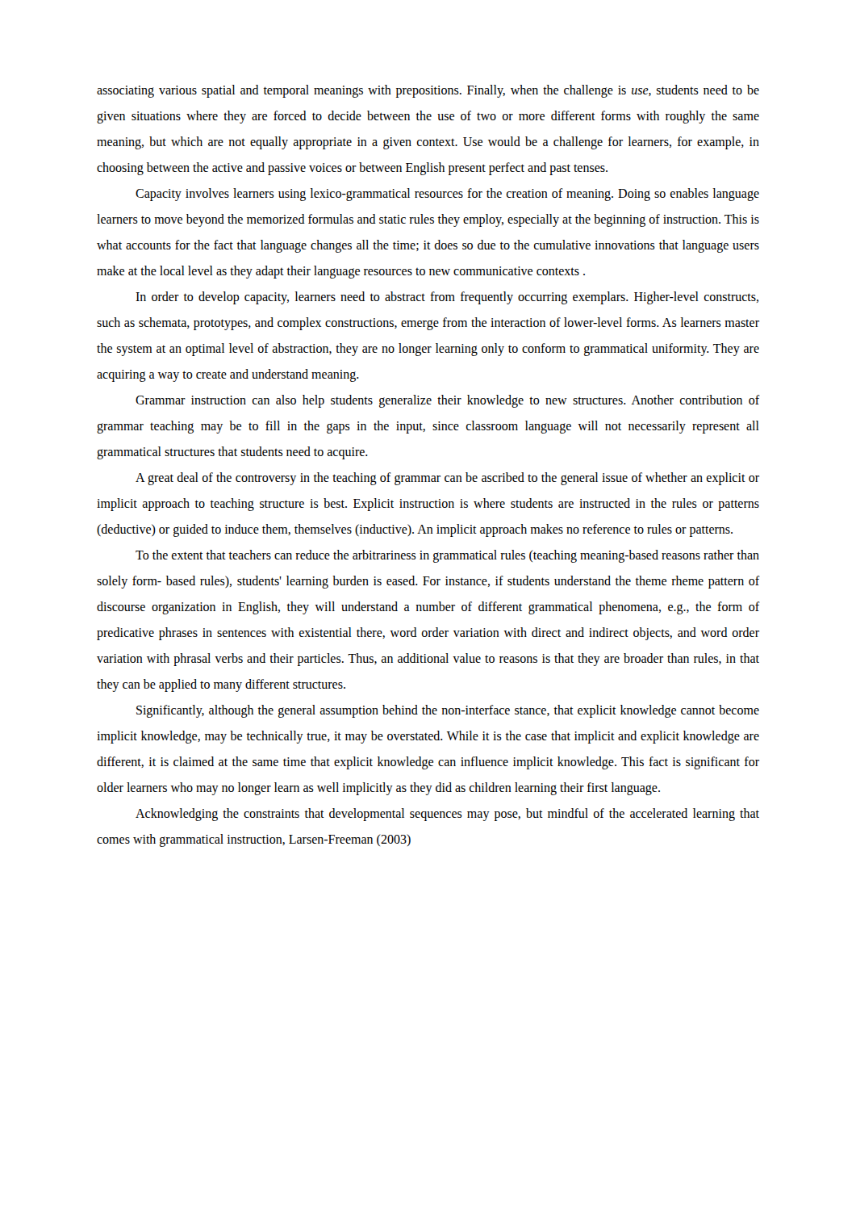associating various spatial and temporal meanings with prepositions. Finally, when the challenge is use, students need to be given situations where they are forced to decide between the use of two or more different forms with roughly the same meaning, but which are not equally appropriate in a given context. Use would be a challenge for learners, for example, in choosing between the active and passive voices or between English present perfect and past tenses.
Capacity involves learners using lexico-grammatical resources for the creation of meaning. Doing so enables language learners to move beyond the memorized formulas and static rules they employ, especially at the beginning of instruction. This is what accounts for the fact that language changes all the time; it does so due to the cumulative innovations that language users make at the local level as they adapt their language resources to new communicative contexts .
In order to develop capacity, learners need to abstract from frequently occurring exemplars. Higher-level constructs, such as schemata, prototypes, and complex constructions, emerge from the interaction of lower-level forms. As learners master the system at an optimal level of abstraction, they are no longer learning only to conform to grammatical uniformity. They are acquiring a way to create and understand meaning.
Grammar instruction can also help students generalize their knowledge to new structures. Another contribution of grammar teaching may be to fill in the gaps in the input, since classroom language will not necessarily represent all grammatical structures that students need to acquire.
A great deal of the controversy in the teaching of grammar can be ascribed to the general issue of whether an explicit or implicit approach to teaching structure is best. Explicit instruction is where students are instructed in the rules or patterns (deductive) or guided to induce them, themselves (inductive). An implicit approach makes no reference to rules or patterns.
To the extent that teachers can reduce the arbitrariness in grammatical rules (teaching meaning-based reasons rather than solely form- based rules), students' learning burden is eased. For instance, if students understand the theme rheme pattern of discourse organization in English, they will understand a number of different grammatical phenomena, e.g., the form of predicative phrases in sentences with existential there, word order variation with direct and indirect objects, and word order variation with phrasal verbs and their particles. Thus, an additional value to reasons is that they are broader than rules, in that they can be applied to many different structures.
Significantly, although the general assumption behind the non-interface stance, that explicit knowledge cannot become implicit knowledge, may be technically true, it may be overstated. While it is the case that implicit and explicit knowledge are different, it is claimed at the same time that explicit knowledge can influence implicit knowledge. This fact is significant for older learners who may no longer learn as well implicitly as they did as children learning their first language.
Acknowledging the constraints that developmental sequences may pose, but mindful of the accelerated learning that comes with grammatical instruction, Larsen-Freeman (2003)